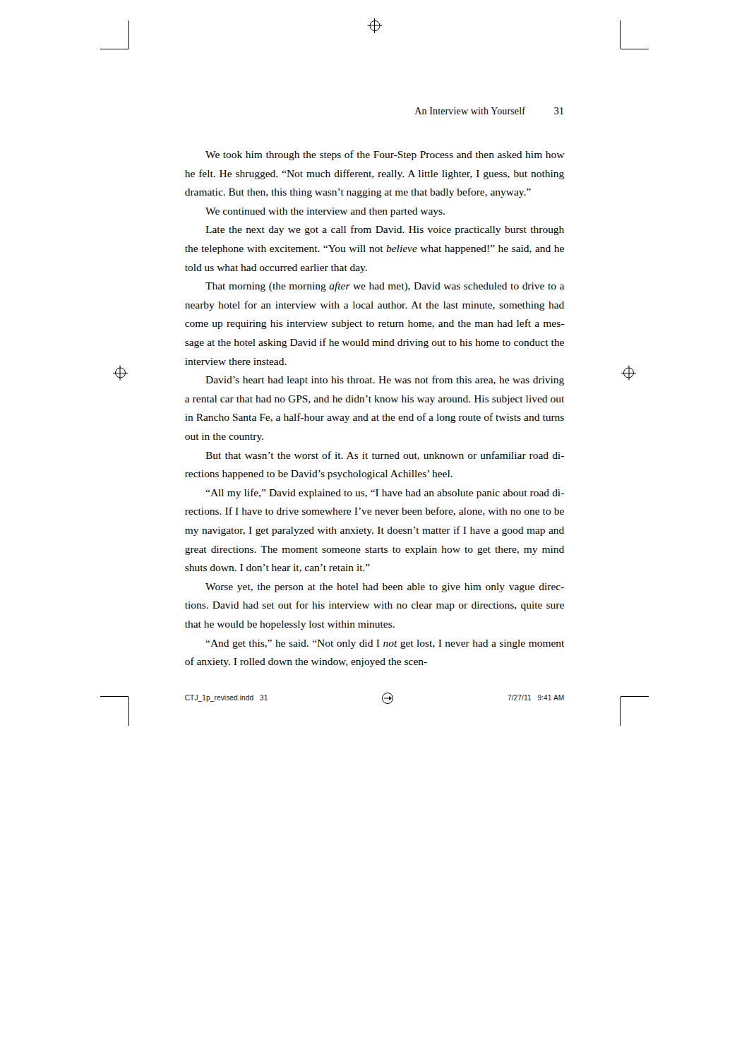An Interview with Yourself 31
We took him through the steps of the Four-Step Process and then asked him how he felt. He shrugged. “Not much different, really. A little lighter, I guess, but nothing dramatic. But then, this thing wasn’t nagging at me that badly before, anyway.”
We continued with the interview and then parted ways.
Late the next day we got a call from David. His voice practically burst through the telephone with excitement. “You will not believe what happened!” he said, and he told us what had occurred earlier that day.
That morning (the morning after we had met), David was scheduled to drive to a nearby hotel for an interview with a local author. At the last minute, something had come up requiring his interview subject to return home, and the man had left a message at the hotel asking David if he would mind driving out to his home to conduct the interview there instead.
David’s heart had leapt into his throat. He was not from this area, he was driving a rental car that had no GPS, and he didn’t know his way around. His subject lived out in Rancho Santa Fe, a half-hour away and at the end of a long route of twists and turns out in the country.
But that wasn’t the worst of it. As it turned out, unknown or unfamiliar road directions happened to be David’s psychological Achilles’ heel.
“All my life,” David explained to us, “I have had an absolute panic about road directions. If I have to drive somewhere I’ve never been before, alone, with no one to be my navigator, I get paralyzed with anxiety. It doesn’t matter if I have a good map and great directions. The moment someone starts to explain how to get there, my mind shuts down. I don’t hear it, can’t retain it.”
Worse yet, the person at the hotel had been able to give him only vague directions. David had set out for his interview with no clear map or directions, quite sure that he would be hopelessly lost within minutes.
“And get this,” he said. “Not only did I not get lost, I never had a single moment of anxiety. I rolled down the window, enjoyed the scen-
CTJ_1p_revised.indd 31 7/27/11 9:41 AM